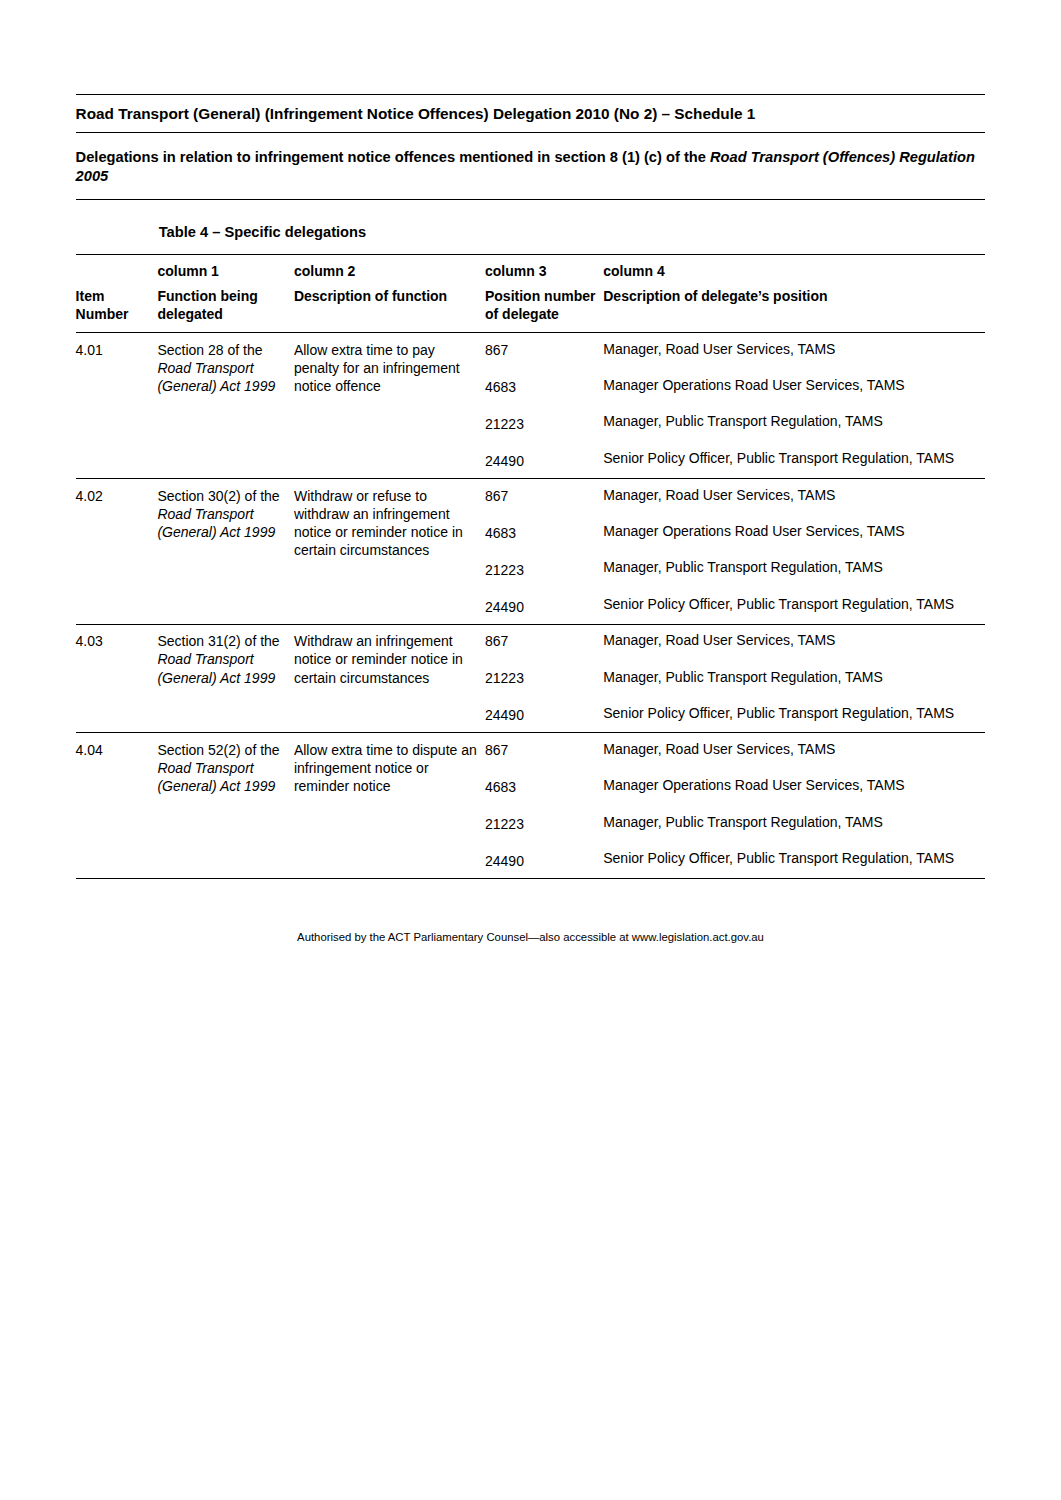Road Transport (General) (Infringement Notice Offences) Delegation 2010 (No 2) – Schedule 1
Delegations in relation to infringement notice offences mentioned in section 8 (1) (c) of the Road Transport (Offences) Regulation 2005
Table 4 – Specific delegations
| | column 1 | column 2 | column 3 | column 4 |
| --- | --- | --- | --- | --- |
| Item Number | Function being delegated | Description of function | Position number of delegate | Description of delegate’s position |
| 4.01 | Section 28 of the Road Transport (General) Act 1999 | Allow extra time to pay penalty for an infringement notice offence | 867 4683 21223 24490 | Manager, Road User Services, TAMS Manager Operations Road User Services, TAMS Manager, Public Transport Regulation, TAMS Senior Policy Officer, Public Transport Regulation, TAMS |
| 4.02 | Section 30(2) of the Road Transport (General) Act 1999 | Withdraw or refuse to withdraw an infringement notice or reminder notice in certain circumstances | 867 4683 21223 24490 | Manager, Road User Services, TAMS Manager Operations Road User Services, TAMS Manager, Public Transport Regulation, TAMS Senior Policy Officer, Public Transport Regulation, TAMS |
| 4.03 | Section 31(2) of the Road Transport (General) Act 1999 | Withdraw an infringement notice or reminder notice in certain circumstances | 867 21223 24490 | Manager, Road User Services, TAMS Manager, Public Transport Regulation, TAMS Senior Policy Officer, Public Transport Regulation, TAMS |
| 4.04 | Section 52(2) of the Road Transport (General) Act 1999 | Allow extra time to dispute an infringement notice or reminder notice | 867 4683 21223 24490 | Manager, Road User Services, TAMS Manager Operations Road User Services, TAMS Manager, Public Transport Regulation, TAMS Senior Policy Officer, Public Transport Regulation, TAMS |
Authorised by the ACT Parliamentary Counsel—also accessible at www.legislation.act.gov.au